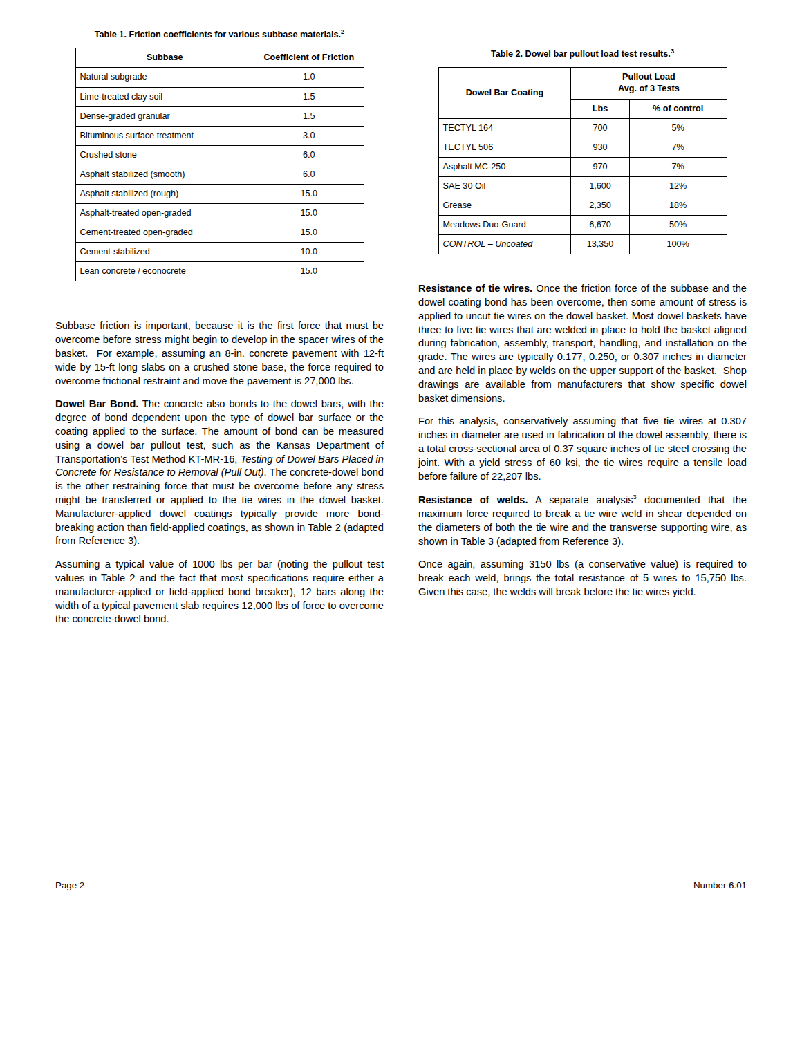Table 1. Friction coefficients for various subbase materials.2
| Subbase | Coefficient of Friction |
| --- | --- |
| Natural subgrade | 1.0 |
| Lime-treated clay soil | 1.5 |
| Dense-graded granular | 1.5 |
| Bituminous surface treatment | 3.0 |
| Crushed stone | 6.0 |
| Asphalt stabilized (smooth) | 6.0 |
| Asphalt stabilized (rough) | 15.0 |
| Asphalt-treated open-graded | 15.0 |
| Cement-treated open-graded | 15.0 |
| Cement-stabilized | 10.0 |
| Lean concrete / econocrete | 15.0 |
Subbase friction is important, because it is the first force that must be overcome before stress might begin to develop in the spacer wires of the basket. For example, assuming an 8-in. concrete pavement with 12-ft wide by 15-ft long slabs on a crushed stone base, the force required to overcome frictional restraint and move the pavement is 27,000 lbs.
Dowel Bar Bond. The concrete also bonds to the dowel bars, with the degree of bond dependent upon the type of dowel bar surface or the coating applied to the surface. The amount of bond can be measured using a dowel bar pullout test, such as the Kansas Department of Transportation’s Test Method KT-MR-16, Testing of Dowel Bars Placed in Concrete for Resistance to Removal (Pull Out). The concrete-dowel bond is the other restraining force that must be overcome before any stress might be transferred or applied to the tie wires in the dowel basket. Manufacturer-applied dowel coatings typically provide more bond-breaking action than field-applied coatings, as shown in Table 2 (adapted from Reference 3).
Assuming a typical value of 1000 lbs per bar (noting the pullout test values in Table 2 and the fact that most specifications require either a manufacturer-applied or field-applied bond breaker), 12 bars along the width of a typical pavement slab requires 12,000 lbs of force to overcome the concrete-dowel bond.
Table 2. Dowel bar pullout load test results.3
| Dowel Bar Coating | Pullout Load Avg. of 3 Tests |
| --- | --- |
| Lbs | % of control |
| TECTYL 164 | 700 | 5% |
| TECTYL 506 | 930 | 7% |
| Asphalt MC-250 | 970 | 7% |
| SAE 30 Oil | 1,600 | 12% |
| Grease | 2,350 | 18% |
| Meadows Duo-Guard | 6,670 | 50% |
| CONTROL – Uncoated | 13,350 | 100% |
Resistance of tie wires. Once the friction force of the subbase and the dowel coating bond has been overcome, then some amount of stress is applied to uncut tie wires on the dowel basket. Most dowel baskets have three to five tie wires that are welded in place to hold the basket aligned during fabrication, assembly, transport, handling, and installation on the grade. The wires are typically 0.177, 0.250, or 0.307 inches in diameter and are held in place by welds on the upper support of the basket. Shop drawings are available from manufacturers that show specific dowel basket dimensions.
For this analysis, conservatively assuming that five tie wires at 0.307 inches in diameter are used in fabrication of the dowel assembly, there is a total cross-sectional area of 0.37 square inches of tie steel crossing the joint. With a yield stress of 60 ksi, the tie wires require a tensile load before failure of 22,207 lbs.
Resistance of welds. A separate analysis3 documented that the maximum force required to break a tie wire weld in shear depended on the diameters of both the tie wire and the transverse supporting wire, as shown in Table 3 (adapted from Reference 3).
Once again, assuming 3150 lbs (a conservative value) is required to break each weld, brings the total resistance of 5 wires to 15,750 lbs. Given this case, the welds will break before the tie wires yield.
Page 2 Number 6.01